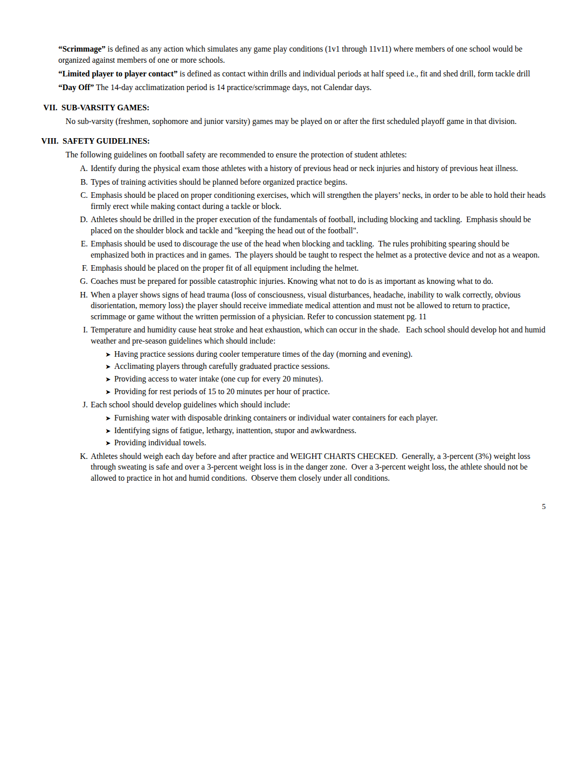“Scrimmage” is defined as any action which simulates any game play conditions (1v1 through 11v11) where members of one school would be organized against members of one or more schools.
“Limited player to player contact” is defined as contact within drills and individual periods at half speed i.e., fit and shed drill, form tackle drill
“Day Off” The 14-day acclimatization period is 14 practice/scrimmage days, not Calendar days.
VII. SUB-VARSITY GAMES:
No sub-varsity (freshmen, sophomore and junior varsity) games may be played on or after the first scheduled playoff game in that division.
VIII. SAFETY GUIDELINES:
The following guidelines on football safety are recommended to ensure the protection of student athletes:
Identify during the physical exam those athletes with a history of previous head or neck injuries and history of previous heat illness.
Types of training activities should be planned before organized practice begins.
Emphasis should be placed on proper conditioning exercises, which will strengthen the players’ necks, in order to be able to hold their heads firmly erect while making contact during a tackle or block.
Athletes should be drilled in the proper execution of the fundamentals of football, including blocking and tackling. Emphasis should be placed on the shoulder block and tackle and "keeping the head out of the football".
Emphasis should be used to discourage the use of the head when blocking and tackling. The rules prohibiting spearing should be emphasized both in practices and in games. The players should be taught to respect the helmet as a protective device and not as a weapon.
Emphasis should be placed on the proper fit of all equipment including the helmet.
Coaches must be prepared for possible catastrophic injuries. Knowing what not to do is as important as knowing what to do.
When a player shows signs of head trauma (loss of consciousness, visual disturbances, headache, inability to walk correctly, obvious disorientation, memory loss) the player should receive immediate medical attention and must not be allowed to return to practice, scrimmage or game without the written permission of a physician. Refer to concussion statement pg. 11
Temperature and humidity cause heat stroke and heat exhaustion, which can occur in the shade. Each school should develop hot and humid weather and pre-season guidelines which should include:
Having practice sessions during cooler temperature times of the day (morning and evening).
Acclimating players through carefully graduated practice sessions.
Providing access to water intake (one cup for every 20 minutes).
Providing for rest periods of 15 to 20 minutes per hour of practice.
Each school should develop guidelines which should include:
Furnishing water with disposable drinking containers or individual water containers for each player.
Identifying signs of fatigue, lethargy, inattention, stupor and awkwardness.
Providing individual towels.
Athletes should weigh each day before and after practice and WEIGHT CHARTS CHECKED. Generally, a 3-percent (3%) weight loss through sweating is safe and over a 3-percent weight loss is in the danger zone. Over a 3-percent weight loss, the athlete should not be allowed to practice in hot and humid conditions. Observe them closely under all conditions.
5